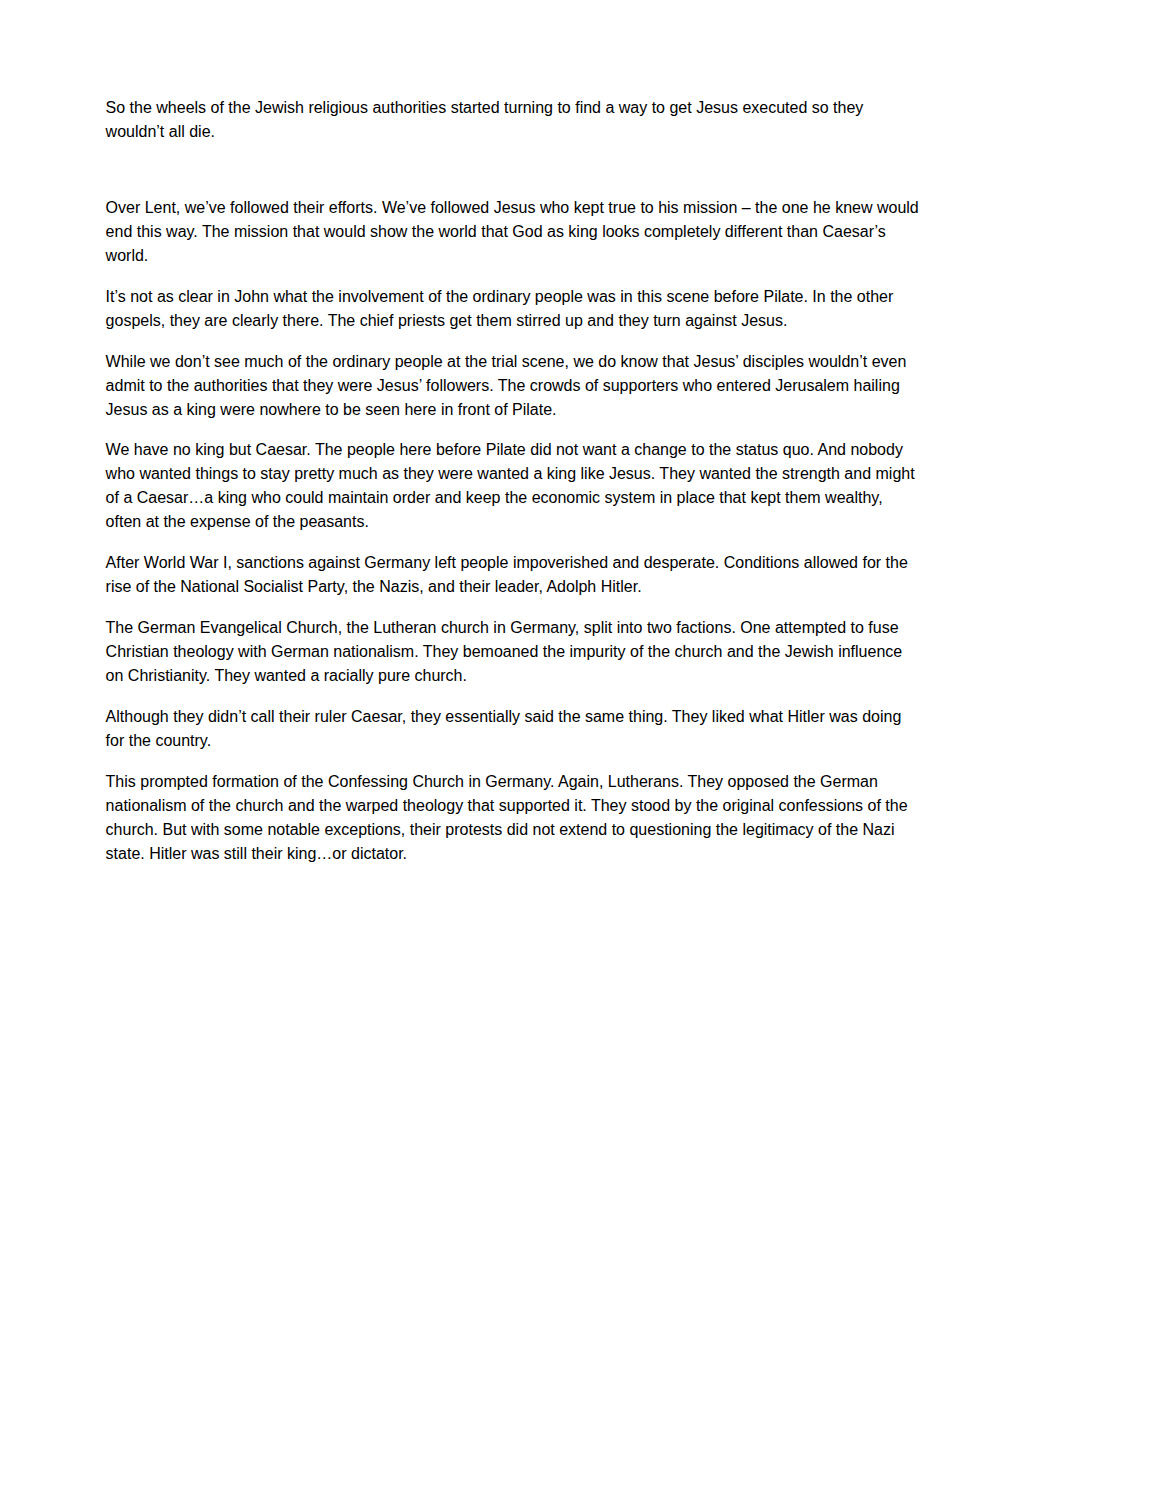So the wheels of the Jewish religious authorities started turning to find a way to get Jesus executed so they wouldn’t all die.
Over Lent, we’ve followed their efforts. We’ve followed Jesus who kept true to his mission – the one he knew would end this way. The mission that would show the world that God as king looks completely different than Caesar’s world.
It’s not as clear in John what the involvement of the ordinary people was in this scene before Pilate. In the other gospels, they are clearly there. The chief priests get them stirred up and they turn against Jesus.
While we don’t see much of the ordinary people at the trial scene, we do know that Jesus’ disciples wouldn’t even admit to the authorities that they were Jesus’ followers. The crowds of supporters who entered Jerusalem hailing Jesus as a king were nowhere to be seen here in front of Pilate.
We have no king but Caesar. The people here before Pilate did not want a change to the status quo. And nobody who wanted things to stay pretty much as they were wanted a king like Jesus. They wanted the strength and might of a Caesar…a king who could maintain order and keep the economic system in place that kept them wealthy, often at the expense of the peasants.
After World War I, sanctions against Germany left people impoverished and desperate. Conditions allowed for the rise of the National Socialist Party, the Nazis, and their leader, Adolph Hitler.
The German Evangelical Church, the Lutheran church in Germany, split into two factions. One attempted to fuse Christian theology with German nationalism. They bemoaned the impurity of the church and the Jewish influence on Christianity. They wanted a racially pure church.
Although they didn’t call their ruler Caesar, they essentially said the same thing. They liked what Hitler was doing for the country.
This prompted formation of the Confessing Church in Germany. Again, Lutherans. They opposed the German nationalism of the church and the warped theology that supported it. They stood by the original confessions of the church. But with some notable exceptions, their protests did not extend to questioning the legitimacy of the Nazi state. Hitler was still their king…or dictator.